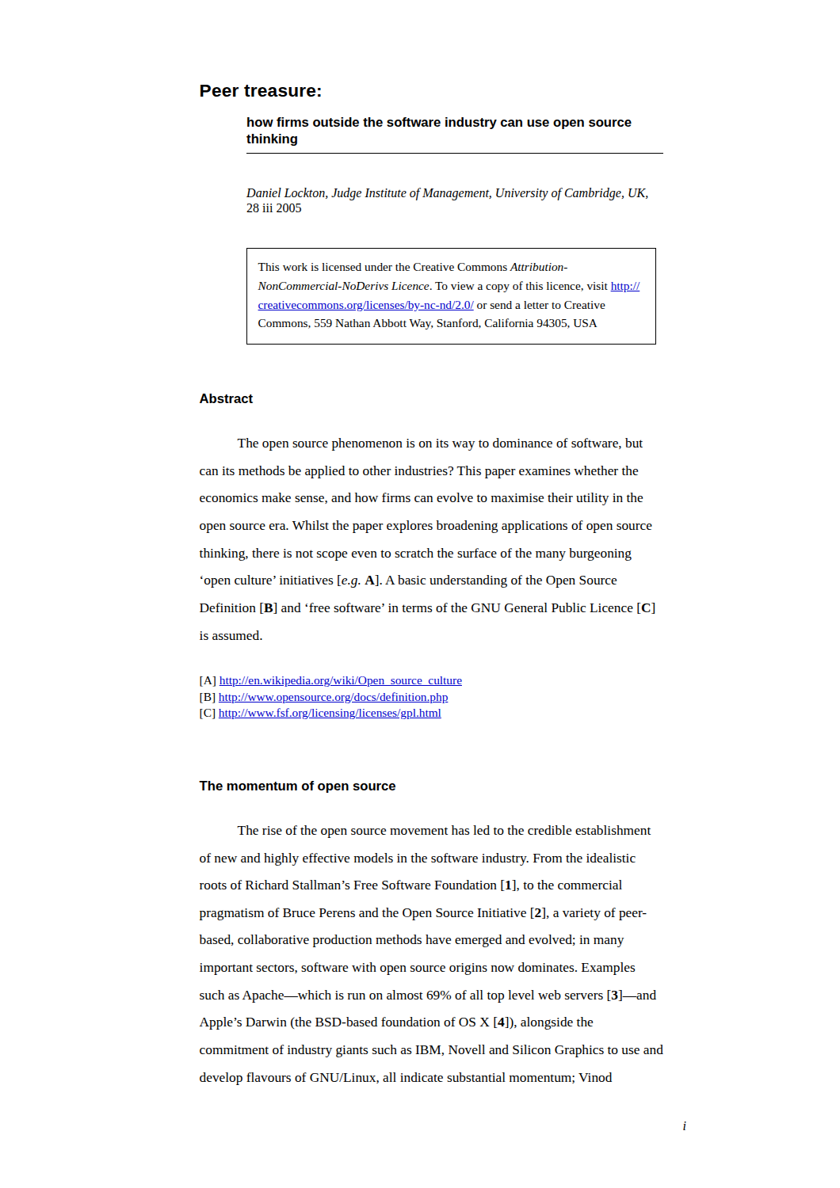Peer treasure:
how firms outside the software industry can use open source thinking
Daniel Lockton, Judge Institute of Management, University of Cambridge, UK, 28 iii 2005
This work is licensed under the Creative Commons Attribution-NonCommercial-NoDerivs Licence. To view a copy of this licence, visit http://creativecommons.org/licenses/by-nc-nd/2.0/ or send a letter to Creative Commons, 559 Nathan Abbott Way, Stanford, California 94305, USA
Abstract
The open source phenomenon is on its way to dominance of software, but can its methods be applied to other industries? This paper examines whether the economics make sense, and how firms can evolve to maximise their utility in the open source era. Whilst the paper explores broadening applications of open source thinking, there is not scope even to scratch the surface of the many burgeoning ‘open culture’ initiatives [e.g. A]. A basic understanding of the Open Source Definition [B] and ‘free software’ in terms of the GNU General Public Licence [C] is assumed.
[A] http://en.wikipedia.org/wiki/Open_source_culture
[B] http://www.opensource.org/docs/definition.php
[C] http://www.fsf.org/licensing/licenses/gpl.html
The momentum of open source
The rise of the open source movement has led to the credible establishment of new and highly effective models in the software industry. From the idealistic roots of Richard Stallman’s Free Software Foundation [1], to the commercial pragmatism of Bruce Perens and the Open Source Initiative [2], a variety of peer-based, collaborative production methods have emerged and evolved; in many important sectors, software with open source origins now dominates. Examples such as Apache—which is run on almost 69% of all top level web servers [3]—and Apple’s Darwin (the BSD-based foundation of OS X [4]), alongside the commitment of industry giants such as IBM, Novell and Silicon Graphics to use and develop flavours of GNU/Linux, all indicate substantial momentum; Vinod
i